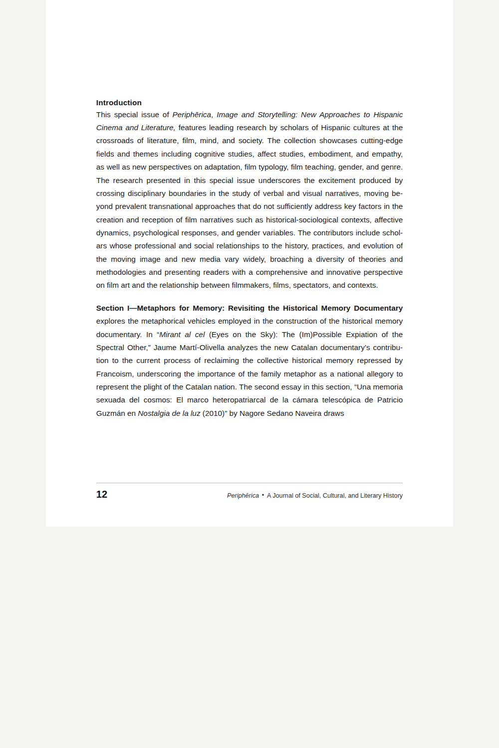Introduction
This special issue of Periphērica, Image and Storytelling: New Approaches to Hispanic Cinema and Literature, features leading research by scholars of Hispanic cultures at the crossroads of literature, film, mind, and society. The collection showcases cutting-edge fields and themes including cognitive studies, affect studies, embodiment, and empathy, as well as new perspectives on adaptation, film typology, film teaching, gender, and genre. The research presented in this special issue underscores the excitement produced by crossing disciplinary boundaries in the study of verbal and visual narratives, moving beyond prevalent transnational approaches that do not sufficiently address key factors in the creation and reception of film narratives such as historical-sociological contexts, affective dynamics, psychological responses, and gender variables. The contributors include scholars whose professional and social relationships to the history, practices, and evolution of the moving image and new media vary widely, broaching a diversity of theories and methodologies and presenting readers with a comprehensive and innovative perspective on film art and the relationship between filmmakers, films, spectators, and contexts.
Section I—Metaphors for Memory: Revisiting the Historical Memory Documentary explores the metaphorical vehicles employed in the construction of the historical memory documentary. In “Mirant al cel (Eyes on the Sky): The (Im)Possible Expiation of the Spectral Other,” Jaume Martí-Olivella analyzes the new Catalan documentary’s contribution to the current process of reclaiming the collective historical memory repressed by Francoism, underscoring the importance of the family metaphor as a national allegory to represent the plight of the Catalan nation. The second essay in this section, “Una memoria sexuada del cosmos: El marco heteropatriarcal de la cámara telescópica de Patricio Guzmán en Nostalgia de la luz (2010)” by Nagore Sedano Naveira draws
12
Periphērica•A Journal of Social, Cultural, and Literary History